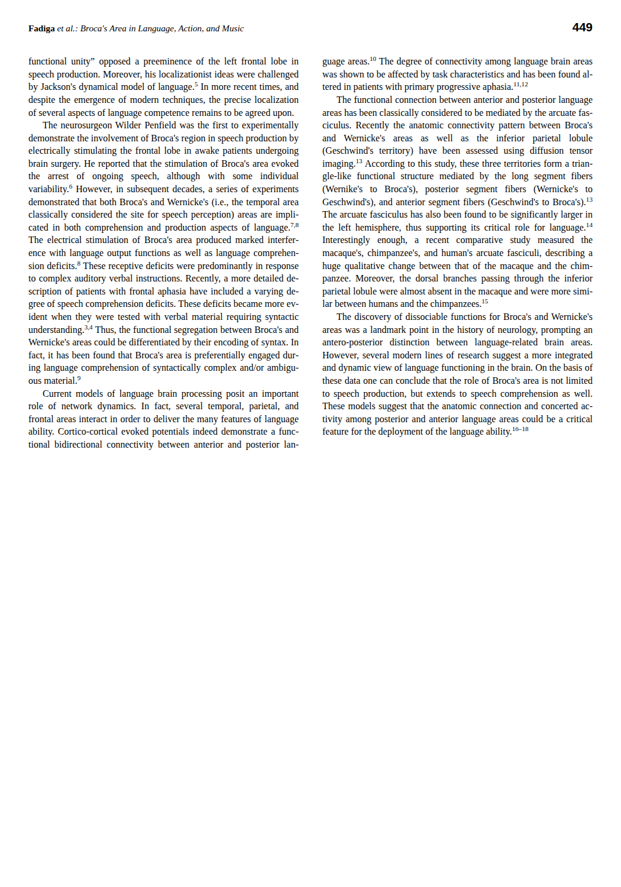Fadiga et al.: Broca's Area in Language, Action, and Music
449
functional unity” opposed a preeminence of the left frontal lobe in speech production. Moreover, his localizationist ideas were challenged by Jackson's dynamical model of language.5 In more recent times, and despite the emergence of modern techniques, the precise localization of several aspects of language competence remains to be agreed upon.
The neurosurgeon Wilder Penfield was the first to experimentally demonstrate the involvement of Broca's region in speech production by electrically stimulating the frontal lobe in awake patients undergoing brain surgery. He reported that the stimulation of Broca's area evoked the arrest of ongoing speech, although with some individual variability.6 However, in subsequent decades, a series of experiments demonstrated that both Broca's and Wernicke's (i.e., the temporal area classically considered the site for speech perception) areas are implicated in both comprehension and production aspects of language.7,8 The electrical stimulation of Broca's area produced marked interference with language output functions as well as language comprehension deficits.8 These receptive deficits were predominantly in response to complex auditory verbal instructions. Recently, a more detailed description of patients with frontal aphasia have included a varying degree of speech comprehension deficits. These deficits became more evident when they were tested with verbal material requiring syntactic understanding.3,4 Thus, the functional segregation between Broca's and Wernicke's areas could be differentiated by their encoding of syntax. In fact, it has been found that Broca's area is preferentially engaged during language comprehension of syntactically complex and/or ambiguous material.9
Current models of language brain processing posit an important role of network dynamics. In fact, several temporal, parietal, and frontal areas interact in order to deliver the many features of language ability. Cortico-cortical evoked potentials indeed demonstrate a functional bidirectional connectivity between anterior and posterior language areas.10 The degree of connectivity among language brain areas was shown to be affected by task characteristics and has been found altered in patients with primary progressive aphasia.11,12
The functional connection between anterior and posterior language areas has been classically considered to be mediated by the arcuate fasciculus. Recently the anatomic connectivity pattern between Broca's and Wernicke's areas as well as the inferior parietal lobule (Geschwind's territory) have been assessed using diffusion tensor imaging.13 According to this study, these three territories form a triangle-like functional structure mediated by the long segment fibers (Wernike's to Broca's), posterior segment fibers (Wernicke's to Geschwind's), and anterior segment fibers (Geschwind's to Broca's).13 The arcuate fasciculus has also been found to be significantly larger in the left hemisphere, thus supporting its critical role for language.14 Interestingly enough, a recent comparative study measured the macaque's, chimpanzee's, and human's arcuate fasciculi, describing a huge qualitative change between that of the macaque and the chimpanzee. Moreover, the dorsal branches passing through the inferior parietal lobule were almost absent in the macaque and were more similar between humans and the chimpanzees.15
The discovery of dissociable functions for Broca's and Wernicke's areas was a landmark point in the history of neurology, prompting an antero-posterior distinction between language-related brain areas. However, several modern lines of research suggest a more integrated and dynamic view of language functioning in the brain. On the basis of these data one can conclude that the role of Broca's area is not limited to speech production, but extends to speech comprehension as well. These models suggest that the anatomic connection and concerted activity among posterior and anterior language areas could be a critical feature for the deployment of the language ability.16–18